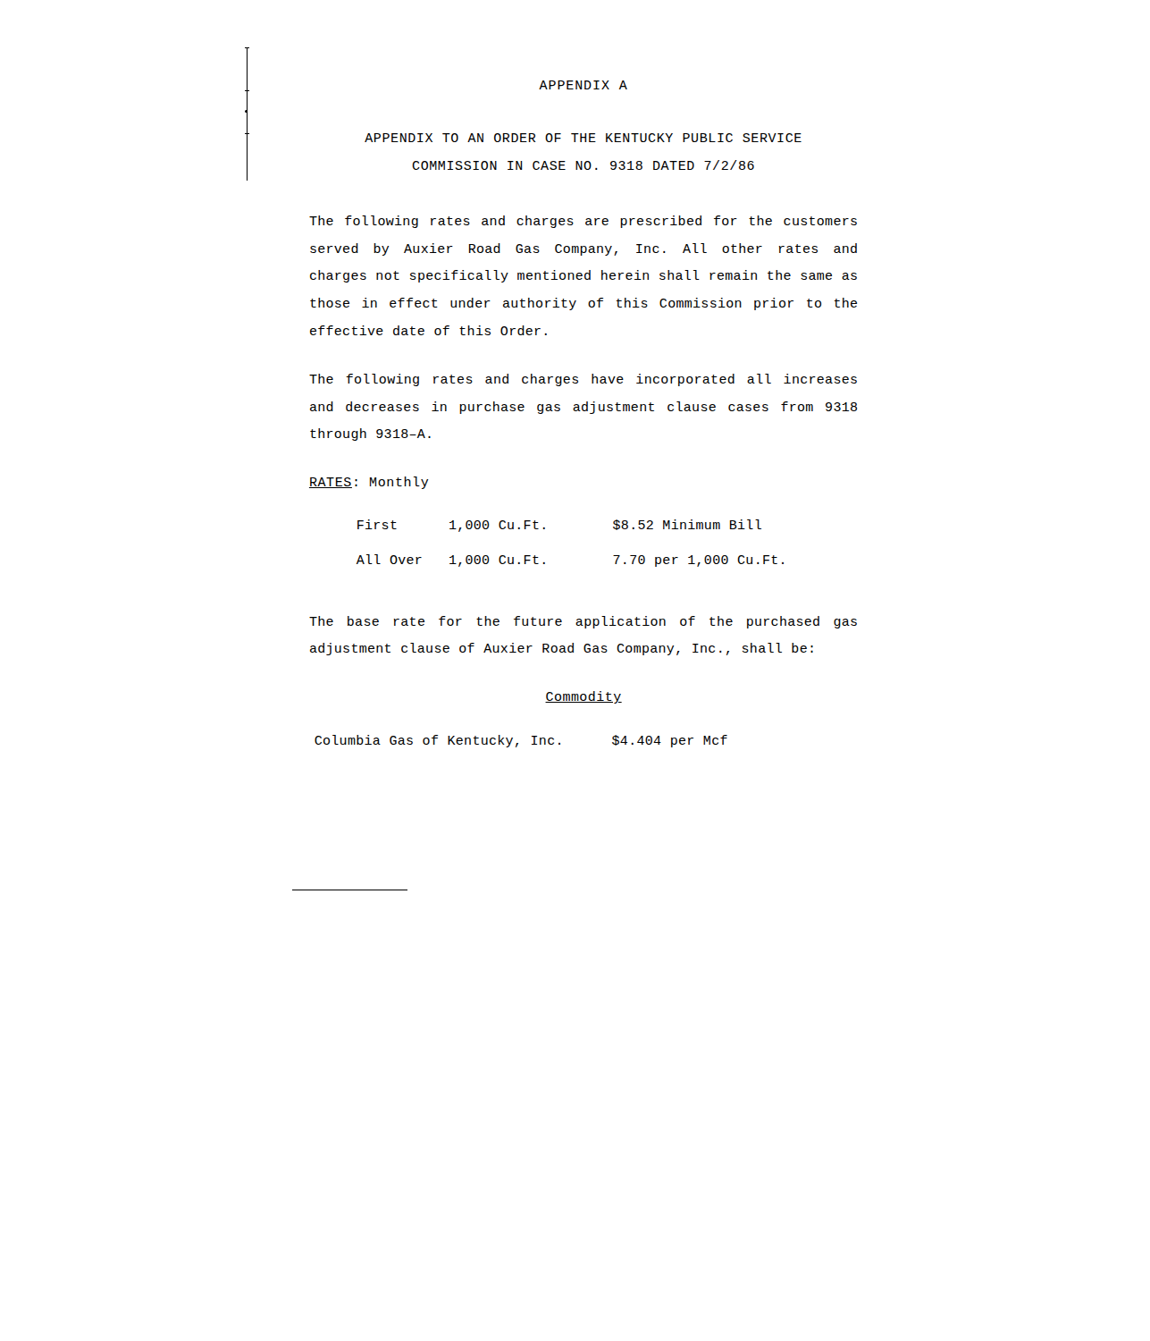APPENDIX A
APPENDIX TO AN ORDER OF THE KENTUCKY PUBLIC SERVICE
COMMISSION IN CASE NO. 9318 DATED 7/2/86
The following rates and charges are prescribed for the customers served by Auxier Road Gas Company, Inc. All other rates and charges not specifically mentioned herein shall remain the same as those in effect under authority of this Commission prior to the effective date of this Order.
The following rates and charges have incorporated all increases and decreases in purchase gas adjustment clause cases from 9318 through 9318–A.
RATES: Monthly
| First | 1,000 Cu.Ft. | $8.52 Minimum Bill |
| All Over | 1,000 Cu.Ft. | 7.70 per 1,000 Cu.Ft. |
The base rate for the future application of the purchased gas adjustment clause of Auxier Road Gas Company, Inc., shall be:
Commodity
| Columbia Gas of Kentucky, Inc. | $4.404 per Mcf |